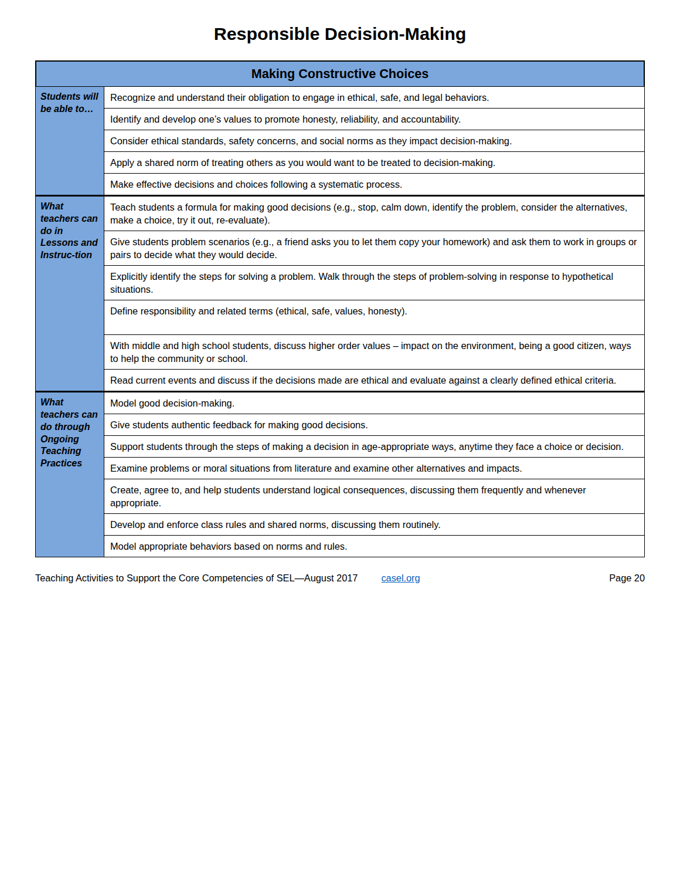Responsible Decision-Making
Making Constructive Choices
| Students will be able to… | Recognize and understand their obligation to engage in ethical, safe, and legal behaviors. |
| Identify and develop one’s values to promote honesty, reliability, and accountability. |
| Consider ethical standards, safety concerns, and social norms as they impact decision-making. |
| Apply a shared norm of treating others as you would want to be treated to decision-making. |
| Make effective decisions and choices following a systematic process. |
| What teachers can do in Lessons and Instruc-tion | Teach students a formula for making good decisions (e.g., stop, calm down, identify the problem, consider the alternatives, make a choice, try it out, re-evaluate). |
| Give students problem scenarios (e.g., a friend asks you to let them copy your homework) and ask them to work in groups or pairs to decide what they would decide. |
| Explicitly identify the steps for solving a problem. Walk through the steps of problem-solving in response to hypothetical situations. |
| Define responsibility and related terms (ethical, safe, values, honesty). |
| With middle and high school students, discuss higher order values – impact on the environment, being a good citizen, ways to help the community or school. |
| Read current events and discuss if the decisions made are ethical and evaluate against a clearly defined ethical criteria. |
| What teachers can do through Ongoing Teaching Practices | Model good decision-making. |
| Give students authentic feedback for making good decisions. |
| Support students through the steps of making a decision in age-appropriate ways, anytime they face a choice or decision. |
| Examine problems or moral situations from literature and examine other alternatives and impacts. |
| Create, agree to, and help students understand logical consequences, discussing them frequently and whenever appropriate. |
| Develop and enforce class rules and shared norms, discussing them routinely. |
| Model appropriate behaviors based on norms and rules. |
Teaching Activities to Support the Core Competencies of SEL—August 2017 casel.org Page 20